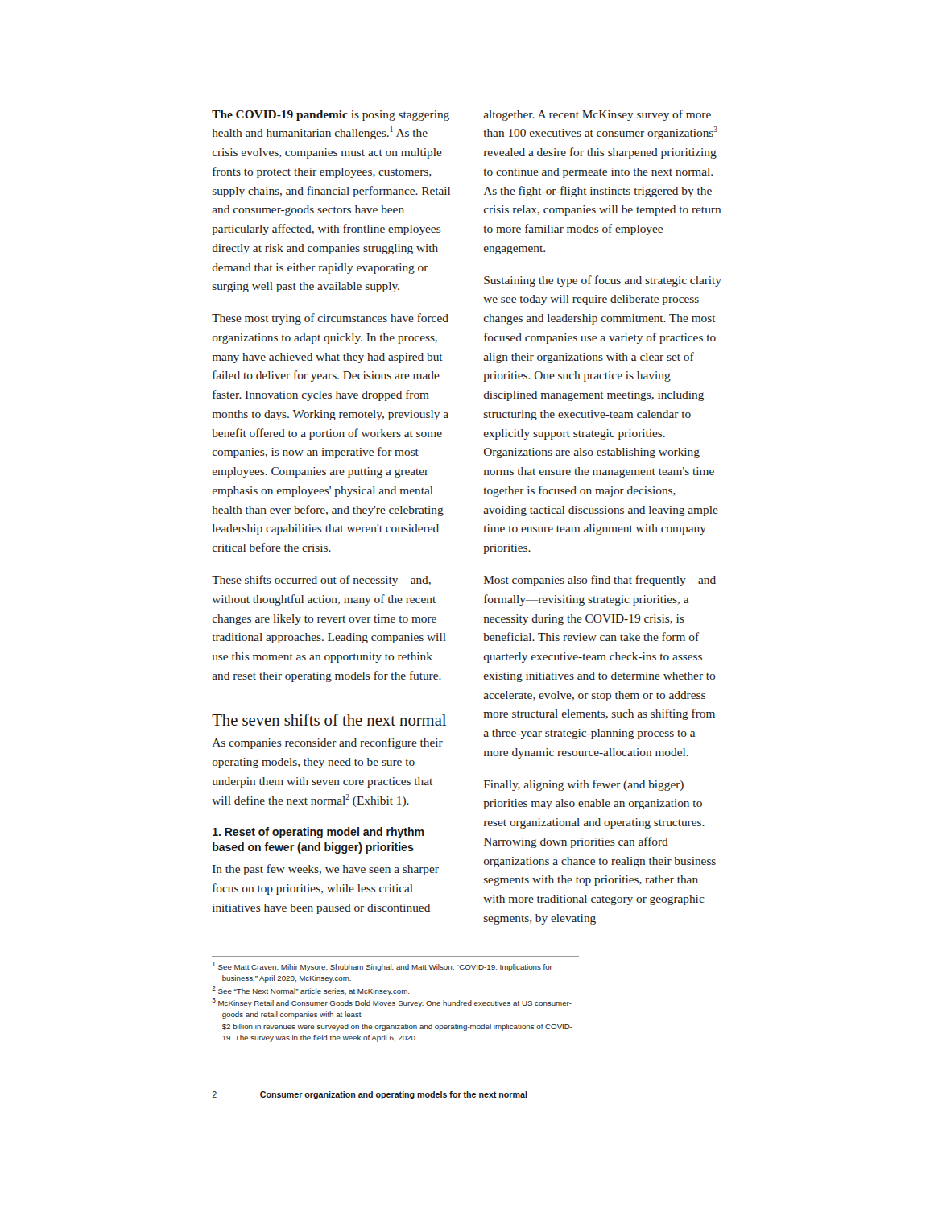The COVID-19 pandemic is posing staggering health and humanitarian challenges.1 As the crisis evolves, companies must act on multiple fronts to protect their employees, customers, supply chains, and financial performance. Retail and consumer-goods sectors have been particularly affected, with frontline employees directly at risk and companies struggling with demand that is either rapidly evaporating or surging well past the available supply.
These most trying of circumstances have forced organizations to adapt quickly. In the process, many have achieved what they had aspired but failed to deliver for years. Decisions are made faster. Innovation cycles have dropped from months to days. Working remotely, previously a benefit offered to a portion of workers at some companies, is now an imperative for most employees. Companies are putting a greater emphasis on employees' physical and mental health than ever before, and they're celebrating leadership capabilities that weren't considered critical before the crisis.
These shifts occurred out of necessity—and, without thoughtful action, many of the recent changes are likely to revert over time to more traditional approaches. Leading companies will use this moment as an opportunity to rethink and reset their operating models for the future.
The seven shifts of the next normal
As companies reconsider and reconfigure their operating models, they need to be sure to underpin them with seven core practices that will define the next normal2 (Exhibit 1).
1. Reset of operating model and rhythm based on fewer (and bigger) priorities
In the past few weeks, we have seen a sharper focus on top priorities, while less critical initiatives have been paused or discontinued altogether. A recent McKinsey survey of more than 100 executives at consumer organizations3 revealed a desire for this sharpened prioritizing to continue and permeate into the next normal. As the fight-or-flight instincts triggered by the crisis relax, companies will be tempted to return to more familiar modes of employee engagement.
Sustaining the type of focus and strategic clarity we see today will require deliberate process changes and leadership commitment. The most focused companies use a variety of practices to align their organizations with a clear set of priorities. One such practice is having disciplined management meetings, including structuring the executive-team calendar to explicitly support strategic priorities. Organizations are also establishing working norms that ensure the management team's time together is focused on major decisions, avoiding tactical discussions and leaving ample time to ensure team alignment with company priorities.
Most companies also find that frequently—and formally—revisiting strategic priorities, a necessity during the COVID-19 crisis, is beneficial. This review can take the form of quarterly executive-team check-ins to assess existing initiatives and to determine whether to accelerate, evolve, or stop them or to address more structural elements, such as shifting from a three-year strategic-planning process to a more dynamic resource-allocation model.
Finally, aligning with fewer (and bigger) priorities may also enable an organization to reset organizational and operating structures. Narrowing down priorities can afford organizations a chance to realign their business segments with the top priorities, rather than with more traditional category or geographic segments, by elevating
1 See Matt Craven, Mihir Mysore, Shubham Singhal, and Matt Wilson, “COVID-19: Implications for business,” April 2020, McKinsey.com.
2 See “The Next Normal” article series, at McKinsey.com.
3 McKinsey Retail and Consumer Goods Bold Moves Survey. One hundred executives at US consumer-goods and retail companies with at least
$2 billion in revenues were surveyed on the organization and operating-model implications of COVID-19. The survey was in the field the week of April 6, 2020.
2
Consumer organization and operating models for the next normal